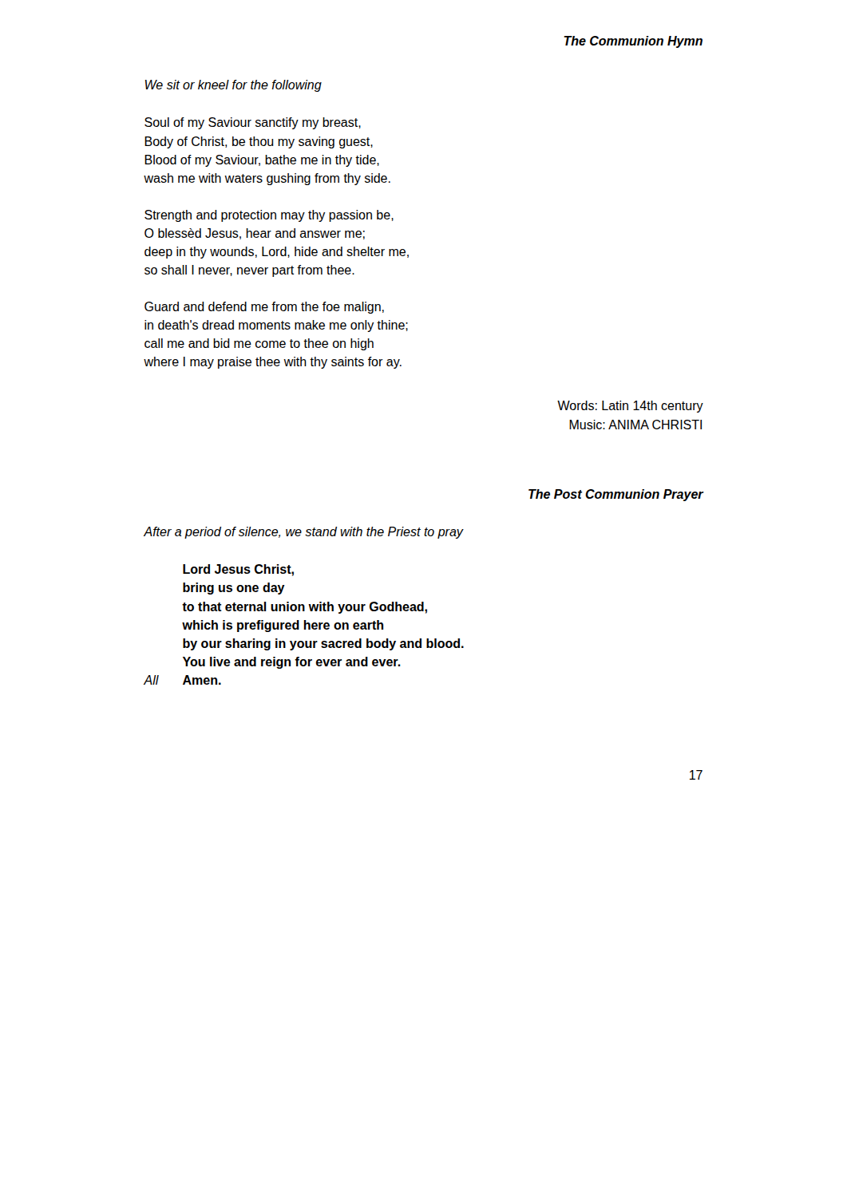The Communion Hymn
We sit or kneel for the following
Soul of my Saviour sanctify my breast,
Body of Christ, be thou my saving guest,
Blood of my Saviour, bathe me in thy tide,
wash me with waters gushing from thy side.
Strength and protection may thy passion be,
O blessèd Jesus, hear and answer me;
deep in thy wounds, Lord, hide and shelter me,
so shall I never, never part from thee.
Guard and defend me from the foe malign,
in death's dread moments make me only thine;
call me and bid me come to thee on high
where I may praise thee with thy saints for ay.
Words: Latin 14th century
Music: ANIMA CHRISTI
The Post Communion Prayer
After a period of silence, we stand with the Priest to pray
Lord Jesus Christ,
bring us one day
to that eternal union with your Godhead,
which is prefigured here on earth
by our sharing in your sacred body and blood.
You live and reign for ever and ever.
All Amen.
17